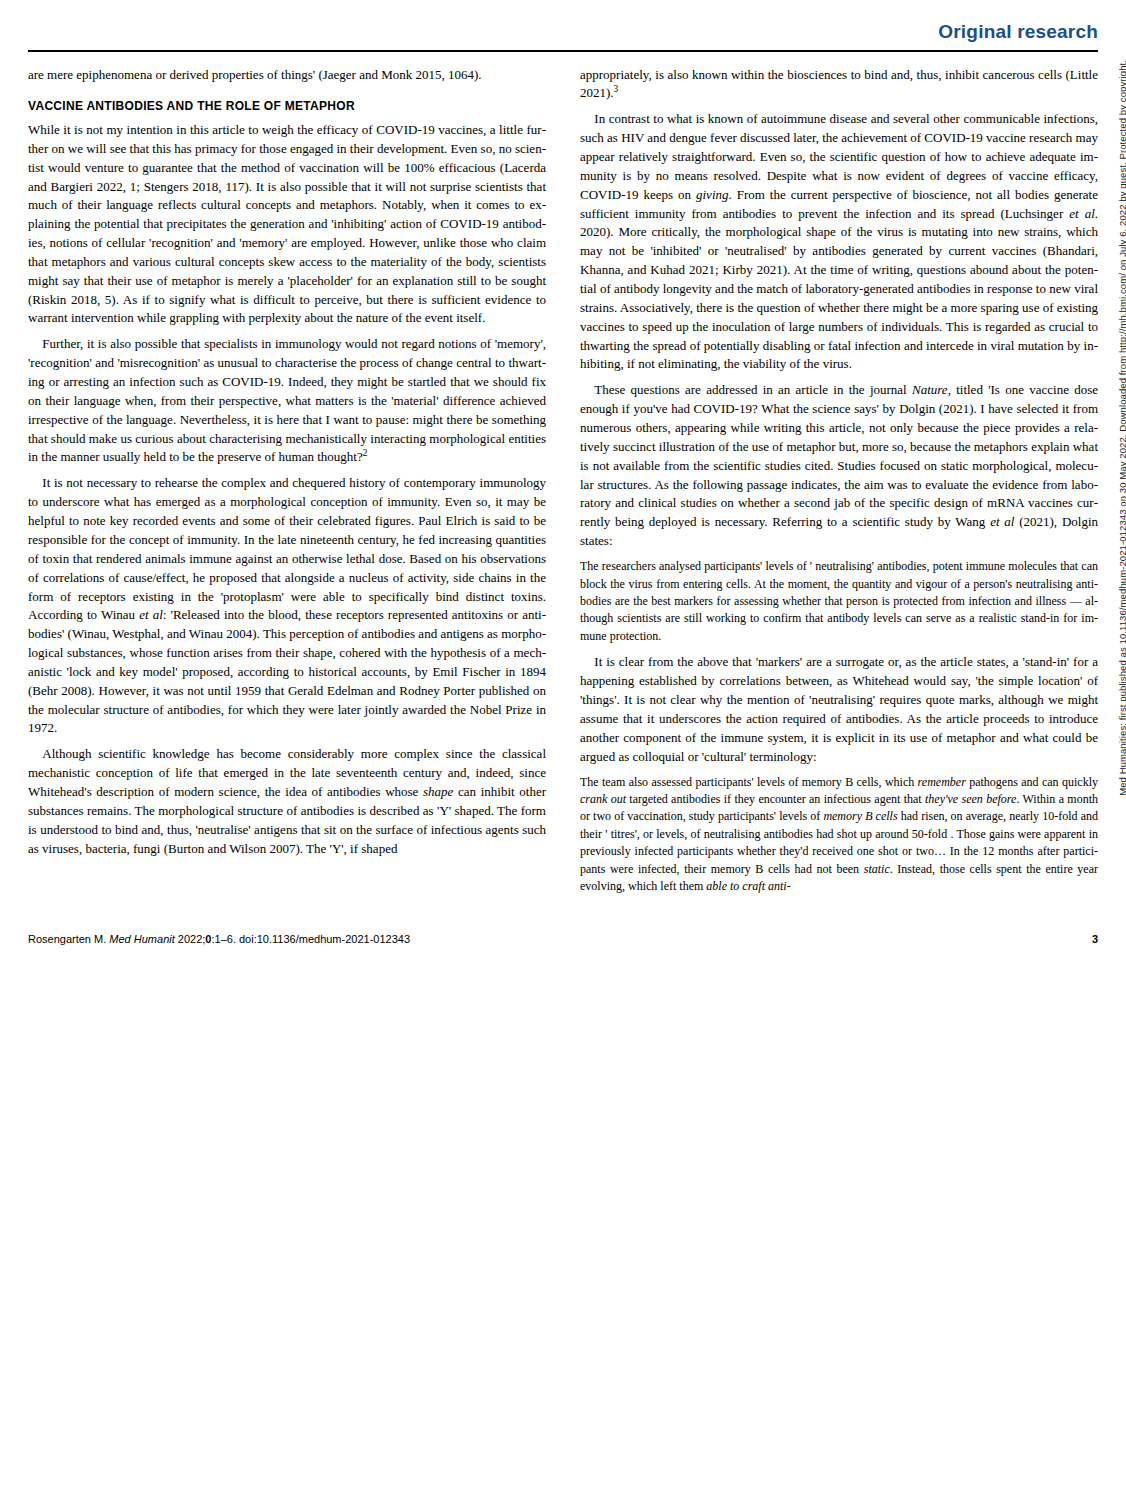Med Humanities: first published as 10.1136/medhum-2021-012343 on 30 May 2022. Downloaded from http://mh.bmj.com/ on July 6, 2022 by guest. Protected by copyright.
Original research
are mere epiphenomena or derived properties of things' (Jaeger and Monk 2015, 1064).
Vaccine antibodies and the role of metaphor
While it is not my intention in this article to weigh the efficacy of COVID-19 vaccines, a little further on we will see that this has primacy for those engaged in their development. Even so, no scientist would venture to guarantee that the method of vaccination will be 100% efficacious (Lacerda and Bargieri 2022, 1; Stengers 2018, 117). It is also possible that it will not surprise scientists that much of their language reflects cultural concepts and metaphors. Notably, when it comes to explaining the potential that precipitates the generation and 'inhibiting' action of COVID-19 antibodies, notions of cellular 'recognition' and 'memory' are employed. However, unlike those who claim that metaphors and various cultural concepts skew access to the materiality of the body, scientists might say that their use of metaphor is merely a 'placeholder' for an explanation still to be sought (Riskin 2018, 5). As if to signify what is difficult to perceive, but there is sufficient evidence to warrant intervention while grappling with perplexity about the nature of the event itself.
Further, it is also possible that specialists in immunology would not regard notions of 'memory', 'recognition' and 'misrecognition' as unusual to characterise the process of change central to thwarting or arresting an infection such as COVID-19. Indeed, they might be startled that we should fix on their language when, from their perspective, what matters is the 'material' difference achieved irrespective of the language. Nevertheless, it is here that I want to pause: might there be something that should make us curious about characterising mechanistically interacting morphological entities in the manner usually held to be the preserve of human thought?2
It is not necessary to rehearse the complex and chequered history of contemporary immunology to underscore what has emerged as a morphological conception of immunity. Even so, it may be helpful to note key recorded events and some of their celebrated figures. Paul Elrich is said to be responsible for the concept of immunity. In the late nineteenth century, he fed increasing quantities of toxin that rendered animals immune against an otherwise lethal dose. Based on his observations of correlations of cause/effect, he proposed that alongside a nucleus of activity, side chains in the form of receptors existing in the 'protoplasm' were able to specifically bind distinct toxins. According to Winau et al: 'Released into the blood, these receptors represented antitoxins or antibodies' (Winau, Westphal, and Winau 2004). This perception of antibodies and antigens as morphological substances, whose function arises from their shape, cohered with the hypothesis of a mechanistic 'lock and key model' proposed, according to historical accounts, by Emil Fischer in 1894 (Behr 2008). However, it was not until 1959 that Gerald Edelman and Rodney Porter published on the molecular structure of antibodies, for which they were later jointly awarded the Nobel Prize in 1972.
Although scientific knowledge has become considerably more complex since the classical mechanistic conception of life that emerged in the late seventeenth century and, indeed, since Whitehead's description of modern science, the idea of antibodies whose shape can inhibit other substances remains. The morphological structure of antibodies is described as 'Y' shaped. The form is understood to bind and, thus, 'neutralise' antigens that sit on the surface of infectious agents such as viruses, bacteria, fungi (Burton and Wilson 2007). The 'Y', if shaped
appropriately, is also known within the biosciences to bind and, thus, inhibit cancerous cells (Little 2021).3
In contrast to what is known of autoimmune disease and several other communicable infections, such as HIV and dengue fever discussed later, the achievement of COVID-19 vaccine research may appear relatively straightforward. Even so, the scientific question of how to achieve adequate immunity is by no means resolved. Despite what is now evident of degrees of vaccine efficacy, COVID-19 keeps on giving. From the current perspective of bioscience, not all bodies generate sufficient immunity from antibodies to prevent the infection and its spread (Luchsinger et al. 2020). More critically, the morphological shape of the virus is mutating into new strains, which may not be 'inhibited' or 'neutralised' by antibodies generated by current vaccines (Bhandari, Khanna, and Kuhad 2021; Kirby 2021). At the time of writing, questions abound about the potential of antibody longevity and the match of laboratory-generated antibodies in response to new viral strains. Associatively, there is the question of whether there might be a more sparing use of existing vaccines to speed up the inoculation of large numbers of individuals. This is regarded as crucial to thwarting the spread of potentially disabling or fatal infection and intercede in viral mutation by inhibiting, if not eliminating, the viability of the virus.
These questions are addressed in an article in the journal Nature, titled 'Is one vaccine dose enough if you've had COVID-19? What the science says' by Dolgin (2021). I have selected it from numerous others, appearing while writing this article, not only because the piece provides a relatively succinct illustration of the use of metaphor but, more so, because the metaphors explain what is not available from the scientific studies cited. Studies focused on static morphological, molecular structures. As the following passage indicates, the aim was to evaluate the evidence from laboratory and clinical studies on whether a second jab of the specific design of mRNA vaccines currently being deployed is necessary. Referring to a scientific study by Wang et al (2021), Dolgin states:
The researchers analysed participants' levels of ' neutralising' antibodies, potent immune molecules that can block the virus from entering cells. At the moment, the quantity and vigour of a person's neutralising antibodies are the best markers for assessing whether that person is protected from infection and illness — although scientists are still working to confirm that antibody levels can serve as a realistic stand-in for immune protection.
It is clear from the above that 'markers' are a surrogate or, as the article states, a 'stand-in' for a happening established by correlations between, as Whitehead would say, 'the simple location' of 'things'. It is not clear why the mention of 'neutralising' requires quote marks, although we might assume that it underscores the action required of antibodies. As the article proceeds to introduce another component of the immune system, it is explicit in its use of metaphor and what could be argued as colloquial or 'cultural' terminology:
The team also assessed participants' levels of memory B cells, which remember pathogens and can quickly crank out targeted antibodies if they encounter an infectious agent that they've seen before. Within a month or two of vaccination, study participants' levels of memory B cells had risen, on average, nearly 10-fold and their ' titres', or levels, of neutralising antibodies had shot up around 50-fold . Those gains were apparent in previously infected participants whether they'd received one shot or two… In the 12 months after participants were infected, their memory B cells had not been static. Instead, those cells spent the entire year evolving, which left them able to craft anti-
Rosengarten M. Med Humanit 2022;0:1–6. doi:10.1136/medhum-2021-012343
3